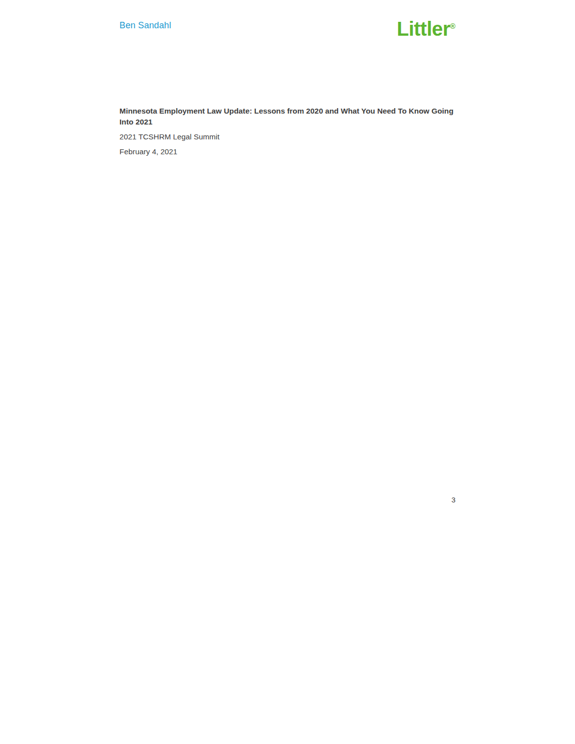Ben Sandahl
Littler®
Minnesota Employment Law Update: Lessons from 2020 and What You Need To Know Going Into 2021
2021 TCSHRM Legal Summit
February 4, 2021
3